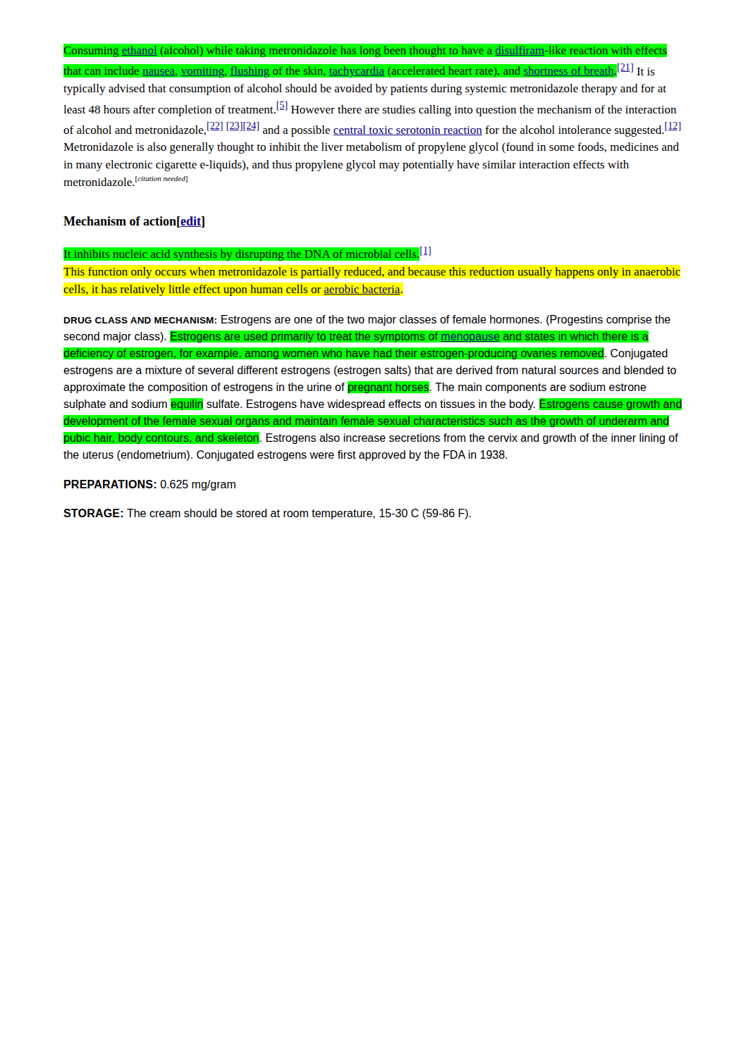Consuming ethanol (alcohol) while taking metronidazole has long been thought to have a disulfiram-like reaction with effects that can include nausea, vomiting, flushing of the skin, tachycardia (accelerated heart rate), and shortness of breath.[21] It is typically advised that consumption of alcohol should be avoided by patients during systemic metronidazole therapy and for at least 48 hours after completion of treatment.[5] However there are studies calling into question the mechanism of the interaction of alcohol and metronidazole,[22] [23][24] and a possible central toxic serotonin reaction for the alcohol intolerance suggested.[12] Metronidazole is also generally thought to inhibit the liver metabolism of propylene glycol (found in some foods, medicines and in many electronic cigarette e-liquids), and thus propylene glycol may potentially have similar interaction effects with metronidazole.[citation needed]
Mechanism of action[edit]
It inhibits nucleic acid synthesis by disrupting the DNA of microbial cells.[1]
This function only occurs when metronidazole is partially reduced, and because this reduction usually happens only in anaerobic cells, it has relatively little effect upon human cells or aerobic bacteria.
DRUG CLASS AND MECHANISM: Estrogens are one of the two major classes of female hormones. (Progestins comprise the second major class). Estrogens are used primarily to treat the symptoms of menopause and states in which there is a deficiency of estrogen, for example, among women who have had their estrogen-producing ovaries removed. Conjugated estrogens are a mixture of several different estrogens (estrogen salts) that are derived from natural sources and blended to approximate the composition of estrogens in the urine of pregnant horses. The main components are sodium estrone sulphate and sodium equilin sulfate. Estrogens have widespread effects on tissues in the body. Estrogens cause growth and development of the female sexual organs and maintain female sexual characteristics such as the growth of underarm and pubic hair, body contours, and skeleton. Estrogens also increase secretions from the cervix and growth of the inner lining of the uterus (endometrium). Conjugated estrogens were first approved by the FDA in 1938.
PREPARATIONS: 0.625 mg/gram
STORAGE: The cream should be stored at room temperature, 15-30 C (59-86 F).